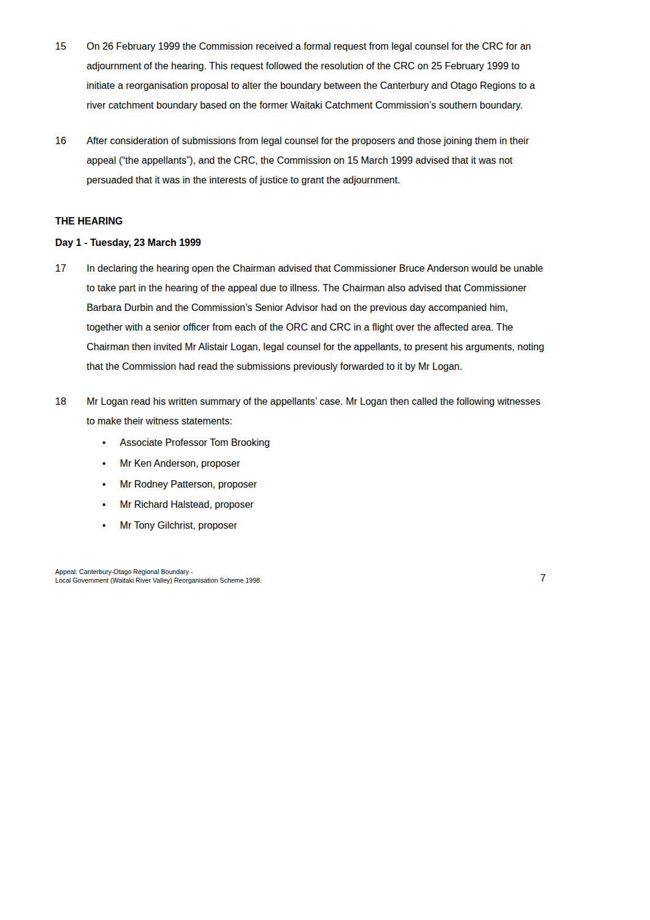15 On 26 February 1999 the Commission received a formal request from legal counsel for the CRC for an adjournment of the hearing. This request followed the resolution of the CRC on 25 February 1999 to initiate a reorganisation proposal to alter the boundary between the Canterbury and Otago Regions to a river catchment boundary based on the former Waitaki Catchment Commission’s southern boundary.
16 After consideration of submissions from legal counsel for the proposers and those joining them in their appeal (“the appellants”), and the CRC, the Commission on 15 March 1999 advised that it was not persuaded that it was in the interests of justice to grant the adjournment.
THE HEARING
Day 1 - Tuesday, 23 March 1999
17 In declaring the hearing open the Chairman advised that Commissioner Bruce Anderson would be unable to take part in the hearing of the appeal due to illness. The Chairman also advised that Commissioner Barbara Durbin and the Commission’s Senior Advisor had on the previous day accompanied him, together with a senior officer from each of the ORC and CRC in a flight over the affected area. The Chairman then invited Mr Alistair Logan, legal counsel for the appellants, to present his arguments, noting that the Commission had read the submissions previously forwarded to it by Mr Logan.
18 Mr Logan read his written summary of the appellants’ case. Mr Logan then called the following witnesses to make their witness statements:
Associate Professor Tom Brooking
Mr Ken Anderson, proposer
Mr Rodney Patterson, proposer
Mr Richard Halstead, proposer
Mr Tony Gilchrist, proposer
Appeal: Canterbury-Otago Regional Boundary -
Local Government (Waitaki River Valley) Reorganisation Scheme 1998.
7